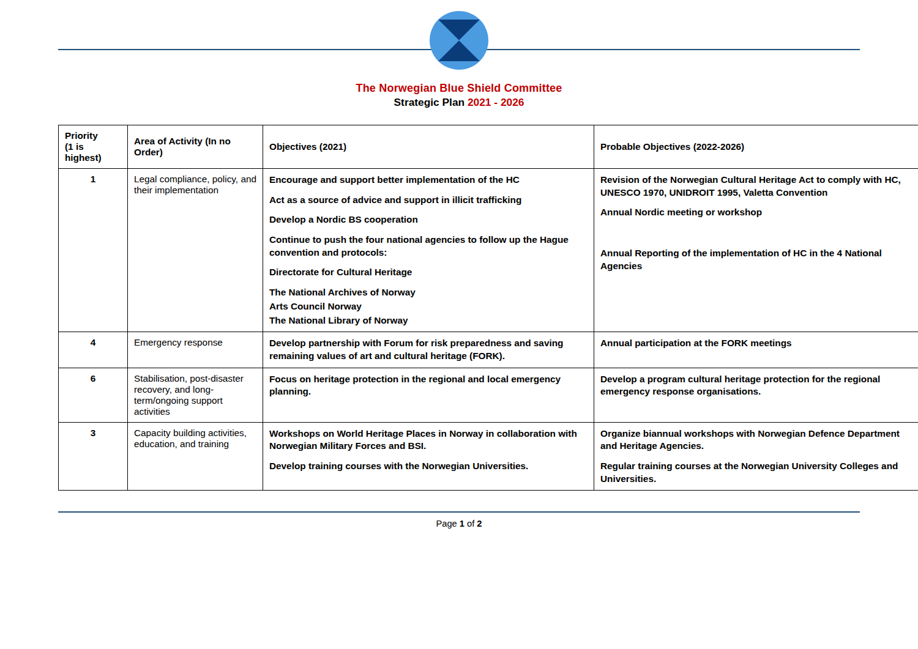The Norwegian Blue Shield Committee
Strategic Plan 2021 - 2026
| Priority (1 is highest) | Area of Activity (In no Order) | Objectives (2021) | Probable Objectives (2022-2026) |
| --- | --- | --- | --- |
| 1 | Legal compliance, policy, and their implementation | Encourage and support better implementation of the HC Act as a source of advice and support in illicit trafficking Develop a Nordic BS cooperation Continue to push the four national agencies to follow up the Hague convention and protocols: Directorate for Cultural Heritage The National Archives of Norway Arts Council Norway The National Library of Norway | Revision of the Norwegian Cultural Heritage Act to comply with HC, UNESCO 1970, UNIDROIT 1995, Valetta Convention Annual Nordic meeting or workshop Annual Reporting of the implementation of HC in the 4 National Agencies |
| 4 | Emergency response | Develop partnership with Forum for risk preparedness and saving remaining values of art and cultural heritage (FORK). | Annual participation at the FORK meetings |
| 6 | Stabilisation, post-disaster recovery, and long-term/ongoing support activities | Focus on heritage protection in the regional and local emergency planning. | Develop a program cultural heritage protection for the regional emergency response organisations. |
| 3 | Capacity building activities, education, and training | Workshops on World Heritage Places in Norway in collaboration with Norwegian Military Forces and BSI. Develop training courses with the Norwegian Universities. | Organize biannual workshops with Norwegian Defence Department and Heritage Agencies. Regular training courses at the Norwegian University Colleges and Universities. |
Page 1 of 2